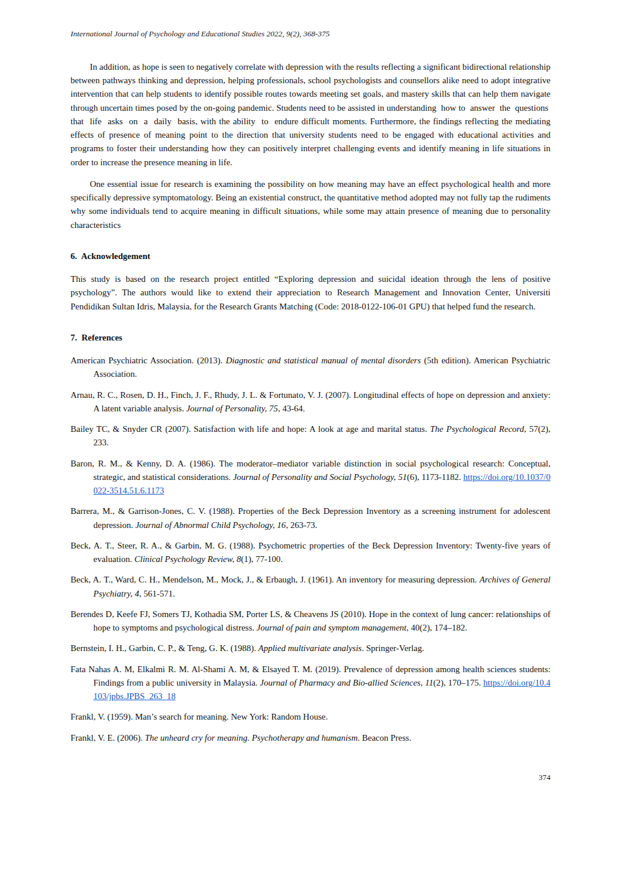International Journal of Psychology and Educational Studies 2022, 9(2), 368-375
In addition, as hope is seen to negatively correlate with depression with the results reflecting a significant bidirectional relationship between pathways thinking and depression, helping professionals, school psychologists and counsellors alike need to adopt integrative intervention that can help students to identify possible routes towards meeting set goals, and mastery skills that can help them navigate through uncertain times posed by the on-going pandemic. Students need to be assisted in understanding how to answer the questions that life asks on a daily basis, with the ability to endure difficult moments. Furthermore, the findings reflecting the mediating effects of presence of meaning point to the direction that university students need to be engaged with educational activities and programs to foster their understanding how they can positively interpret challenging events and identify meaning in life situations in order to increase the presence meaning in life.
One essential issue for research is examining the possibility on how meaning may have an effect psychological health and more specifically depressive symptomatology. Being an existential construct, the quantitative method adopted may not fully tap the rudiments why some individuals tend to acquire meaning in difficult situations, while some may attain presence of meaning due to personality characteristics
6. Acknowledgement
This study is based on the research project entitled “Exploring depression and suicidal ideation through the lens of positive psychology”. The authors would like to extend their appreciation to Research Management and Innovation Center, Universiti Pendidikan Sultan Idris, Malaysia, for the Research Grants Matching (Code: 2018-0122-106-01 GPU) that helped fund the research.
7. References
American Psychiatric Association. (2013). Diagnostic and statistical manual of mental disorders (5th edition). American Psychiatric Association.
Arnau, R. C., Rosen, D. H., Finch, J. F., Rhudy, J. L. & Fortunato, V. J. (2007). Longitudinal effects of hope on depression and anxiety: A latent variable analysis. Journal of Personality, 75, 43-64.
Bailey TC, & Snyder CR (2007). Satisfaction with life and hope: A look at age and marital status. The Psychological Record, 57(2), 233.
Baron, R. M., & Kenny, D. A. (1986). The moderator–mediator variable distinction in social psychological research: Conceptual, strategic, and statistical considerations. Journal of Personality and Social Psychology, 51(6), 1173-1182. https://doi.org/10.1037/0022-3514.51.6.1173
Barrera, M., & Garrison-Jones, C. V. (1988). Properties of the Beck Depression Inventory as a screening instrument for adolescent depression. Journal of Abnormal Child Psychology, 16, 263-73.
Beck, A. T., Steer, R. A., & Garbin, M. G. (1988). Psychometric properties of the Beck Depression Inventory: Twenty-five years of evaluation. Clinical Psychology Review, 8(1), 77-100.
Beck, A. T., Ward, C. H., Mendelson, M., Mock, J., & Erbaugh, J. (1961). An inventory for measuring depression. Archives of General Psychiatry, 4, 561-571.
Berendes D, Keefe FJ, Somers TJ, Kothadia SM, Porter LS, & Cheavens JS (2010). Hope in the context of lung cancer: relationships of hope to symptoms and psychological distress. Journal of pain and symptom management, 40(2), 174–182.
Bernstein, I. H., Garbin, C. P., & Teng, G. K. (1988). Applied multivariate analysis. Springer-Verlag.
Fata Nahas A. M, Elkalmi R. M. Al-Shami A. M, & Elsayed T. M. (2019). Prevalence of depression among health sciences students: Findings from a public university in Malaysia. Journal of Pharmacy and Bio-allied Sciences, 11(2), 170–175. https://doi.org/10.4103/jpbs.JPBS_263_18
Frankl, V. (1959). Man’s search for meaning. New York: Random House.
Frankl, V. E. (2006). The unheard cry for meaning. Psychotherapy and humanism. Beacon Press.
374